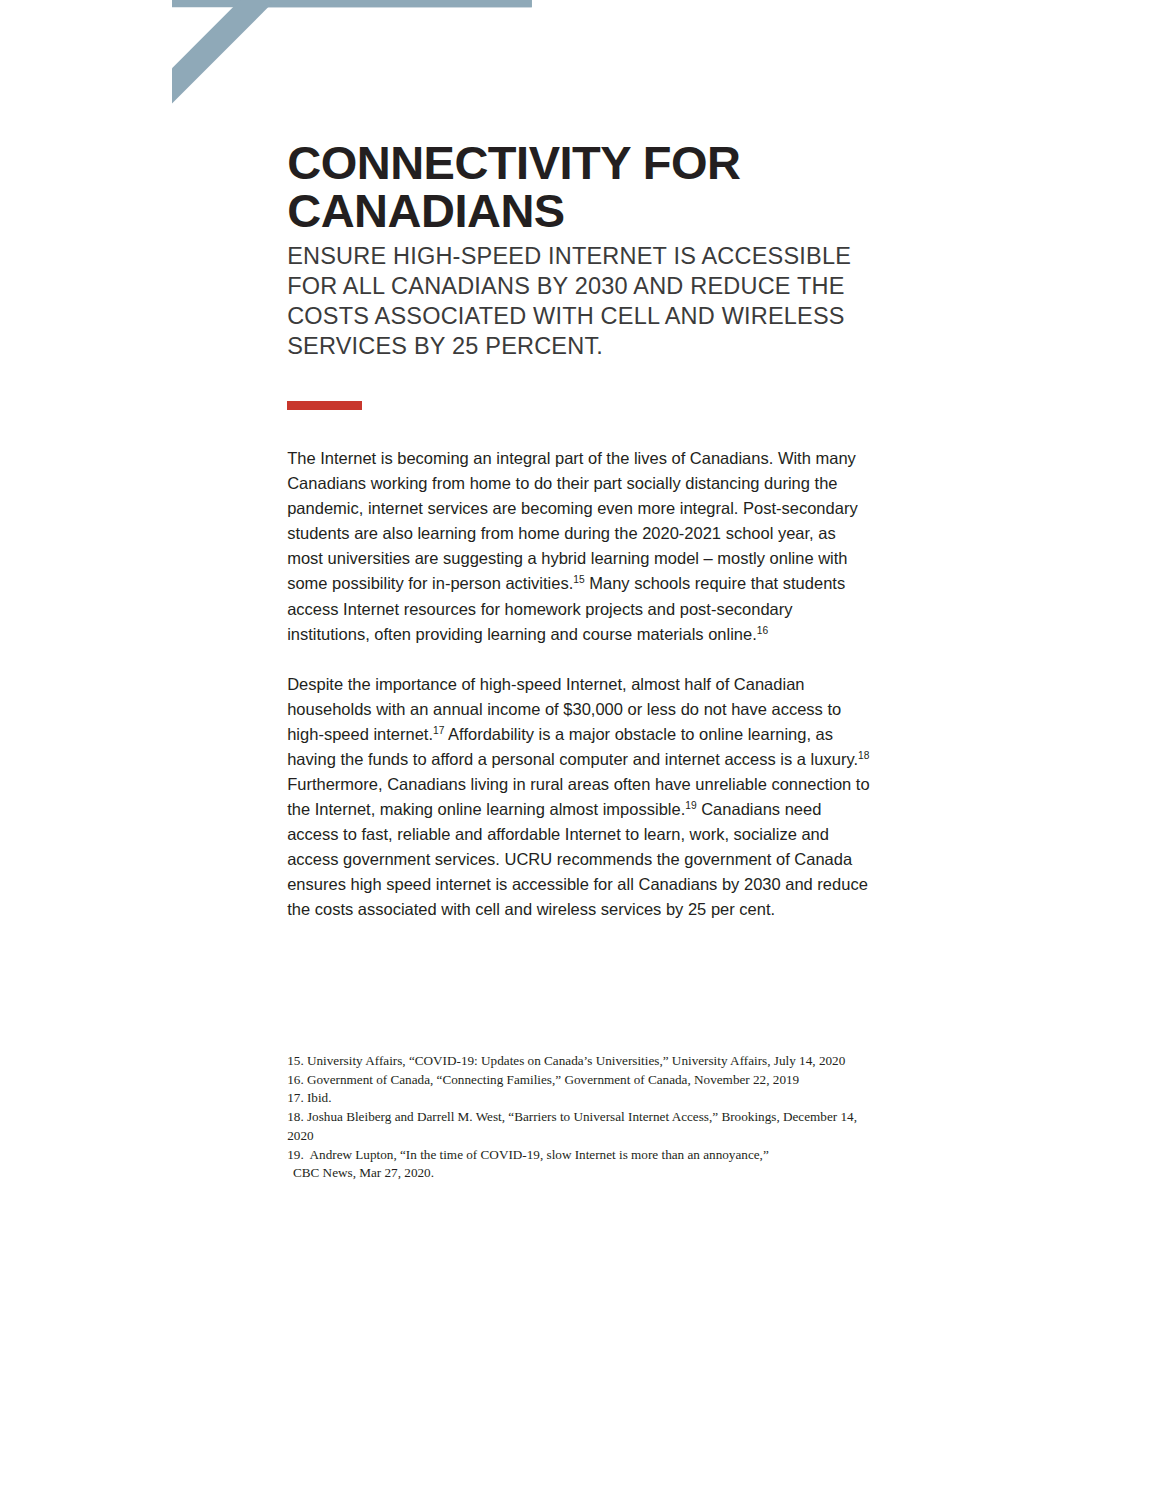Connectivity for Canadians
Ensure high-speed internet is accessible for all Canadians by 2030 and reduce the costs associated with cell and wireless services by 25 percent.
The Internet is becoming an integral part of the lives of Canadians. With many Canadians working from home to do their part socially distancing during the pandemic, internet services are becoming even more integral. Post-secondary students are also learning from home during the 2020-2021 school year, as most universities are suggesting a hybrid learning model – mostly online with some possibility for in-person activities.15 Many schools require that students access Internet resources for homework projects and post-secondary institutions, often providing learning and course materials online.16
Despite the importance of high-speed Internet, almost half of Canadian households with an annual income of $30,000 or less do not have access to high-speed internet.17 Affordability is a major obstacle to online learning, as having the funds to afford a personal computer and internet access is a luxury.18 Furthermore, Canadians living in rural areas often have unreliable connection to the Internet, making online learning almost impossible.19 Canadians need access to fast, reliable and affordable Internet to learn, work, socialize and access government services. UCRU recommends the government of Canada ensures high speed internet is accessible for all Canadians by 2030 and reduce the costs associated with cell and wireless services by 25 per cent.
15. University Affairs, “COVID-19: Updates on Canada’s Universities,” University Affairs, July 14, 2020
16. Government of Canada, “Connecting Families,” Government of Canada, November 22, 2019
17. Ibid.
18. Joshua Bleiberg and Darrell M. West, “Barriers to Universal Internet Access,” Brookings, December 14, 2020
19. Andrew Lupton, “In the time of COVID-19, slow Internet is more than an annoyance,”
CBC News, Mar 27, 2020.